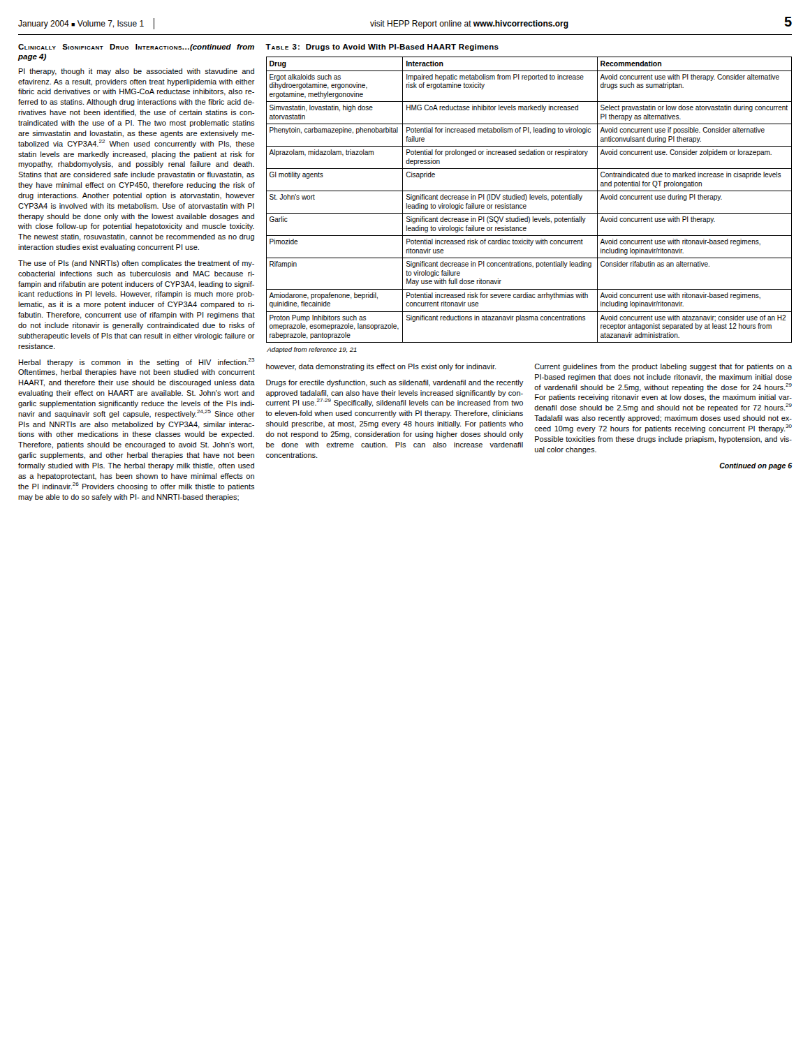January 2004 ■ Volume 7, Issue 1
visit HEPP Report online at www.hivcorrections.org
5
Clinically Significant Drug Interactions...(continued from page 4)
PI therapy, though it may also be associated with stavudine and efavirenz. As a result, providers often treat hyperlipidemia with either fibric acid derivatives or with HMG-CoA reductase inhibitors, also referred to as statins. Although drug interactions with the fibric acid derivatives have not been identified, the use of certain statins is contraindicated with the use of a PI. The two most problematic statins are simvastatin and lovastatin, as these agents are extensively metabolized via CYP3A4.22 When used concurrently with PIs, these statin levels are markedly increased, placing the patient at risk for myopathy, rhabdomyolysis, and possibly renal failure and death. Statins that are considered safe include pravastatin or fluvastatin, as they have minimal effect on CYP450, therefore reducing the risk of drug interactions. Another potential option is atorvastatin, however CYP3A4 is involved with its metabolism. Use of atorvastatin with PI therapy should be done only with the lowest available dosages and with close follow-up for potential hepatotoxicity and muscle toxicity. The newest statin, rosuvastatin, cannot be recommended as no drug interaction studies exist evaluating concurrent PI use.
The use of PIs (and NNRTIs) often complicates the treatment of mycobacterial infections such as tuberculosis and MAC because rifampin and rifabutin are potent inducers of CYP3A4, leading to significant reductions in PI levels. However, rifampin is much more problematic, as it is a more potent inducer of CYP3A4 compared to rifabutin. Therefore, concurrent use of rifampin with PI regimens that do not include ritonavir is generally contraindicated due to risks of subtherapeutic levels of PIs that can result in either virologic failure or resistance.
Herbal therapy is common in the setting of HIV infection.23 Oftentimes, herbal therapies have not been studied with concurrent HAART, and therefore their use should be discouraged unless data evaluating their effect on HAART are available. St. John's wort and garlic supplementation significantly reduce the levels of the PIs indinavir and saquinavir soft gel capsule, respectively.24,25 Since other PIs and NNRTIs are also metabolized by CYP3A4, similar interactions with other medications in these classes would be expected. Therefore, patients should be encouraged to avoid St. John's wort, garlic supplements, and other herbal therapies that have not been formally studied with PIs. The herbal therapy milk thistle, often used as a hepatoprotectant, has been shown to have minimal effects on the PI indinavir.26 Providers choosing to offer milk thistle to patients may be able to do so safely with PI- and NNRTI-based therapies;
Table 3: Drugs to Avoid With PI-Based HAART Regimens
| Drug | Interaction | Recommendation |
| --- | --- | --- |
| Ergot alkaloids such as dihydroergotamine, ergonovine, ergotamine, methylergonovine | Impaired hepatic metabolism from PI reported to increase risk of ergotamine toxicity | Avoid concurrent use with PI therapy. Consider alternative drugs such as sumatriptan. |
| Simvastatin, lovastatin, high dose atorvastatin | HMG CoA reductase inhibitor levels markedly increased | Select pravastatin or low dose atorvastatin during concurrent PI therapy as alternatives. |
| Phenytoin, carbamazepine, phenobarbital | Potential for increased metabolism of PI, leading to virologic failure | Avoid concurrent use if possible. Consider alternative anticonvulsant during PI therapy. |
| Alprazolam, midazolam, triazolam | Potential for prolonged or increased sedation or respiratory depression | Avoid concurrent use. Consider zolpidem or lorazepam. |
| GI motility agents | Cisapride | Contraindicated due to marked increase in cisapride levels and potential for QT prolongation |
| St. John's wort | Significant decrease in PI (IDV studied) levels, potentially leading to virologic failure or resistance | Avoid concurrent use during PI therapy. |
| Garlic | Significant decrease in PI (SQV studied) levels, potentially leading to virologic failure or resistance | Avoid concurrent use with PI therapy. |
| Pimozide | Potential increased risk of cardiac toxicity with concurrent ritonavir use | Avoid concurrent use with ritonavir-based regimens, including lopinavir/ritonavir. |
| Rifampin | Significant decrease in PI concentrations, potentially leading to virologic failure May use with full dose ritonavir | Consider rifabutin as an alternative. |
| Amiodarone, propafenone, bepridil, quinidine, flecainide | Potential increased risk for severe cardiac arrhythmias with concurrent ritonavir use | Avoid concurrent use with ritonavir-based regimens, including lopinavir/ritonavir. |
| Proton Pump Inhibitors such as omeprazole, esomeprazole, lansoprazole, rabeprazole, pantoprazole | Significant reductions in atazanavir plasma concentrations | Avoid concurrent use with atazanavir; consider use of an H2 receptor antagonist separated by at least 12 hours from atazanavir administration. |
Adapted from reference 19, 21
however, data demonstrating its effect on PIs exist only for indinavir.
Drugs for erectile dysfunction, such as sildenafil, vardenafil and the recently approved tadalafil, can also have their levels increased significantly by concurrent PI use.27-29 Specifically, sildenafil levels can be increased from two to eleven-fold when used concurrently with PI therapy. Therefore, clinicians should prescribe, at most, 25mg every 48 hours initially. For patients who do not respond to 25mg, consideration for using higher doses should only be done with extreme caution. PIs can also increase vardenafil concentrations.
Current guidelines from the product labeling suggest that for patients on a PI-based regimen that does not include ritonavir, the maximum initial dose of vardenafil should be 2.5mg, without repeating the dose for 24 hours.29 For patients receiving ritonavir even at low doses, the maximum initial vardenafil dose should be 2.5mg and should not be repeated for 72 hours.29 Tadalafil was also recently approved; maximum doses used should not exceed 10mg every 72 hours for patients receiving concurrent PI therapy.30 Possible toxicities from these drugs include priapism, hypotension, and visual color changes.
Continued on page 6